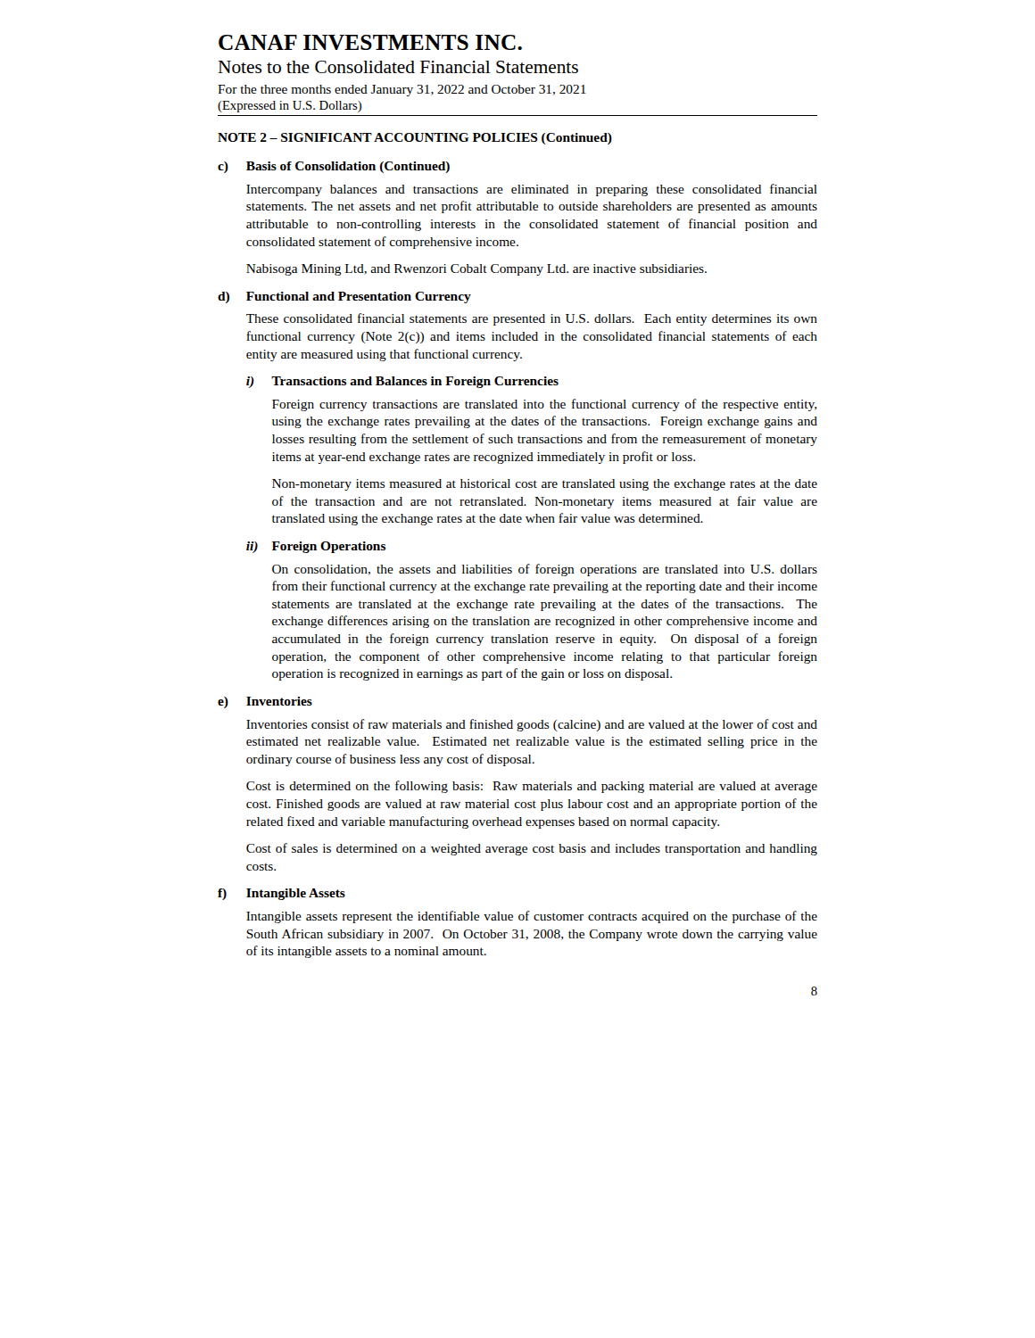CANAF INVESTMENTS INC.
Notes to the Consolidated Financial Statements
For the three months ended January 31, 2022 and October 31, 2021
(Expressed in U.S. Dollars)
NOTE 2 – SIGNIFICANT ACCOUNTING POLICIES (Continued)
c)
Basis of Consolidation (Continued)
Intercompany balances and transactions are eliminated in preparing these consolidated financial statements. The net assets and net profit attributable to outside shareholders are presented as amounts attributable to non-controlling interests in the consolidated statement of financial position and consolidated statement of comprehensive income.
Nabisoga Mining Ltd, and Rwenzori Cobalt Company Ltd. are inactive subsidiaries.
d)
Functional and Presentation Currency
These consolidated financial statements are presented in U.S. dollars. Each entity determines its own functional currency (Note 2(c)) and items included in the consolidated financial statements of each entity are measured using that functional currency.
i)
Transactions and Balances in Foreign Currencies
Foreign currency transactions are translated into the functional currency of the respective entity, using the exchange rates prevailing at the dates of the transactions. Foreign exchange gains and losses resulting from the settlement of such transactions and from the remeasurement of monetary items at year-end exchange rates are recognized immediately in profit or loss.
Non-monetary items measured at historical cost are translated using the exchange rates at the date of the transaction and are not retranslated. Non-monetary items measured at fair value are translated using the exchange rates at the date when fair value was determined.
ii)
Foreign Operations
On consolidation, the assets and liabilities of foreign operations are translated into U.S. dollars from their functional currency at the exchange rate prevailing at the reporting date and their income statements are translated at the exchange rate prevailing at the dates of the transactions. The exchange differences arising on the translation are recognized in other comprehensive income and accumulated in the foreign currency translation reserve in equity. On disposal of a foreign operation, the component of other comprehensive income relating to that particular foreign operation is recognized in earnings as part of the gain or loss on disposal.
e)
Inventories
Inventories consist of raw materials and finished goods (calcine) and are valued at the lower of cost and estimated net realizable value. Estimated net realizable value is the estimated selling price in the ordinary course of business less any cost of disposal.
Cost is determined on the following basis: Raw materials and packing material are valued at average cost. Finished goods are valued at raw material cost plus labour cost and an appropriate portion of the related fixed and variable manufacturing overhead expenses based on normal capacity.
Cost of sales is determined on a weighted average cost basis and includes transportation and handling costs.
f)
Intangible Assets
Intangible assets represent the identifiable value of customer contracts acquired on the purchase of the South African subsidiary in 2007. On October 31, 2008, the Company wrote down the carrying value of its intangible assets to a nominal amount.
8